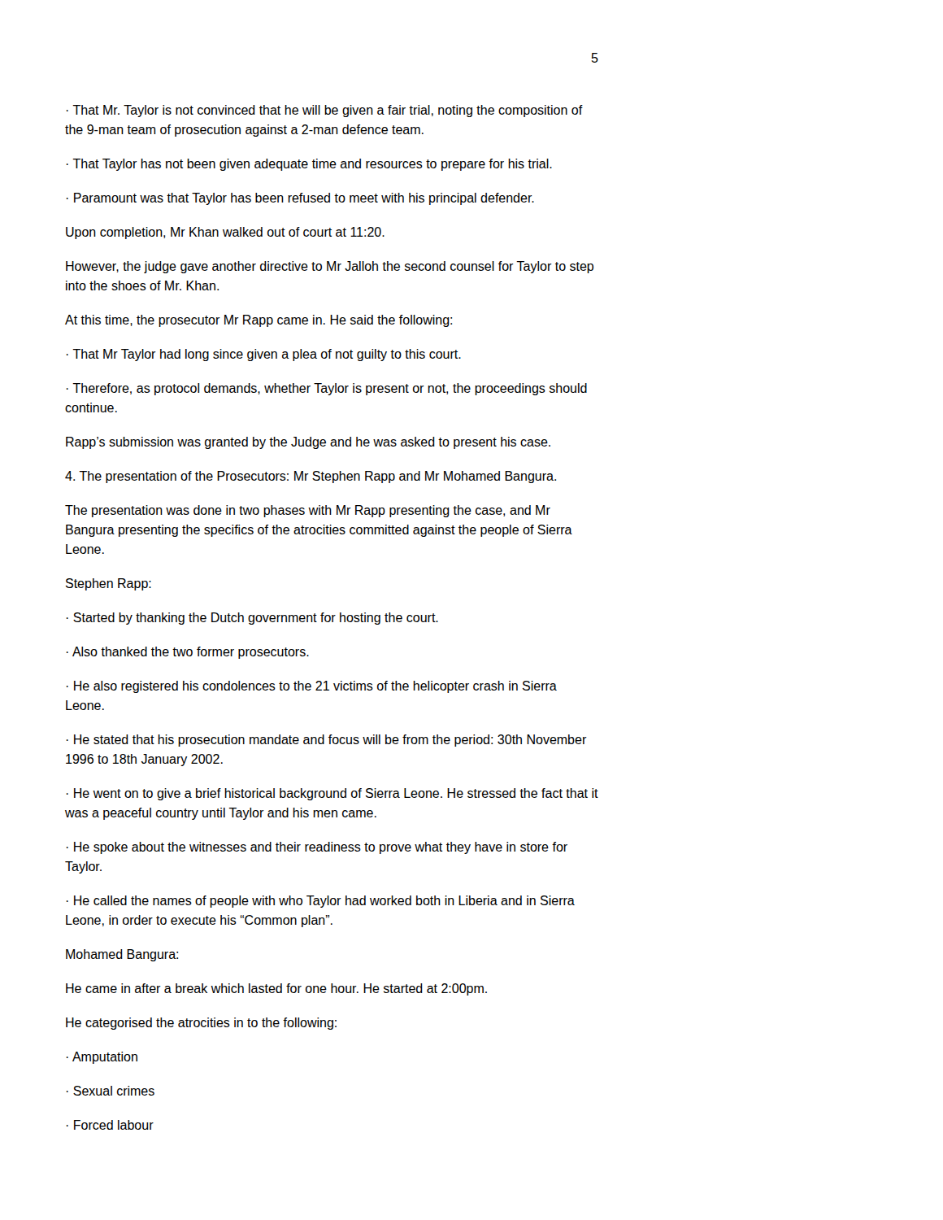5
· That Mr. Taylor is not convinced that he will be given a fair trial, noting the composition of the 9-man team of prosecution against a 2-man defence team.
· That Taylor has not been given adequate time and resources to prepare for his trial.
· Paramount was that Taylor has been refused to meet with his principal defender.
Upon completion, Mr Khan walked out of court at 11:20.
However, the judge gave another directive to Mr Jalloh the second counsel for Taylor to step into the shoes of Mr. Khan.
At this time, the prosecutor Mr Rapp came in. He said the following:
· That Mr Taylor had long since given a plea of not guilty to this court.
· Therefore, as protocol demands, whether Taylor is present or not, the proceedings should continue.
Rapp’s submission was granted by the Judge and he was asked to present his case.
4. The presentation of the Prosecutors: Mr Stephen Rapp and Mr Mohamed Bangura.
The presentation was done in two phases with Mr Rapp presenting the case, and Mr Bangura presenting the specifics of the atrocities committed against the people of Sierra Leone.
Stephen Rapp:
· Started by thanking the Dutch government for hosting the court.
· Also thanked the two former prosecutors.
· He also registered his condolences to the 21 victims of the helicopter crash in Sierra Leone.
· He stated that his prosecution mandate and focus will be from the period: 30th November 1996 to 18th January 2002.
· He went on to give a brief historical background of Sierra Leone. He stressed the fact that it was a peaceful country until Taylor and his men came.
· He spoke about the witnesses and their readiness to prove what they have in store for Taylor.
· He called the names of people with who Taylor had worked both in Liberia and in Sierra Leone, in order to execute his “Common plan”.
Mohamed Bangura:
He came in after a break which lasted for one hour. He started at 2:00pm.
He categorised the atrocities in to the following:
· Amputation
· Sexual crimes
· Forced labour